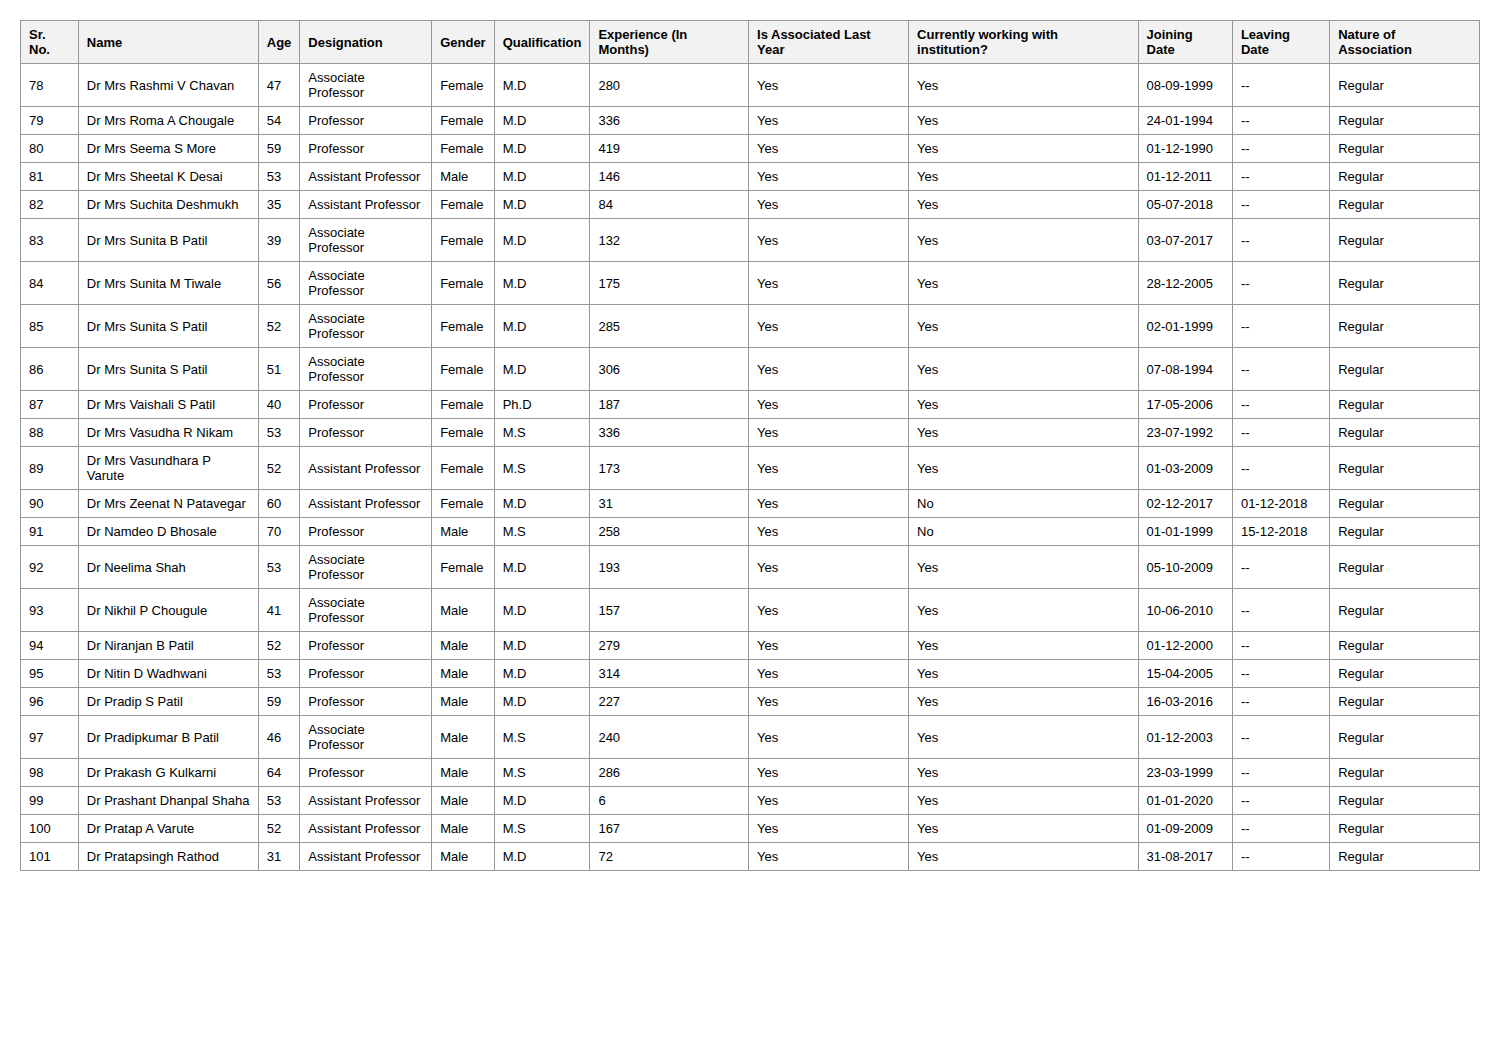| Sr. No. | Name | Age | Designation | Gender | Qualification | Experience (In Months) | Is Associated Last Year | Currently working with institution? | Joining Date | Leaving Date | Nature of Association |
| --- | --- | --- | --- | --- | --- | --- | --- | --- | --- | --- | --- |
| 78 | Dr Mrs Rashmi V Chavan | 47 | Associate Professor | Female | M.D | 280 | Yes | Yes | 08-09-1999 | -- | Regular |
| 79 | Dr Mrs Roma A Chougale | 54 | Professor | Female | M.D | 336 | Yes | Yes | 24-01-1994 | -- | Regular |
| 80 | Dr Mrs Seema S More | 59 | Professor | Female | M.D | 419 | Yes | Yes | 01-12-1990 | -- | Regular |
| 81 | Dr Mrs Sheetal K Desai | 53 | Assistant Professor | Male | M.D | 146 | Yes | Yes | 01-12-2011 | -- | Regular |
| 82 | Dr Mrs Suchita Deshmukh | 35 | Assistant Professor | Female | M.D | 84 | Yes | Yes | 05-07-2018 | -- | Regular |
| 83 | Dr Mrs Sunita B Patil | 39 | Associate Professor | Female | M.D | 132 | Yes | Yes | 03-07-2017 | -- | Regular |
| 84 | Dr Mrs Sunita M Tiwale | 56 | Associate Professor | Female | M.D | 175 | Yes | Yes | 28-12-2005 | -- | Regular |
| 85 | Dr Mrs Sunita S Patil | 52 | Associate Professor | Female | M.D | 285 | Yes | Yes | 02-01-1999 | -- | Regular |
| 86 | Dr Mrs Sunita S Patil | 51 | Associate Professor | Female | M.D | 306 | Yes | Yes | 07-08-1994 | -- | Regular |
| 87 | Dr Mrs Vaishali S Patil | 40 | Professor | Female | Ph.D | 187 | Yes | Yes | 17-05-2006 | -- | Regular |
| 88 | Dr Mrs Vasudha R Nikam | 53 | Professor | Female | M.S | 336 | Yes | Yes | 23-07-1992 | -- | Regular |
| 89 | Dr Mrs Vasundhara P Varute | 52 | Assistant Professor | Female | M.S | 173 | Yes | Yes | 01-03-2009 | -- | Regular |
| 90 | Dr Mrs Zeenat N Patavegar | 60 | Assistant Professor | Female | M.D | 31 | Yes | No | 02-12-2017 | 01-12-2018 | Regular |
| 91 | Dr Namdeo D Bhosale | 70 | Professor | Male | M.S | 258 | Yes | No | 01-01-1999 | 15-12-2018 | Regular |
| 92 | Dr Neelima Shah | 53 | Associate Professor | Female | M.D | 193 | Yes | Yes | 05-10-2009 | -- | Regular |
| 93 | Dr Nikhil P Chougule | 41 | Associate Professor | Male | M.D | 157 | Yes | Yes | 10-06-2010 | -- | Regular |
| 94 | Dr Niranjan B Patil | 52 | Professor | Male | M.D | 279 | Yes | Yes | 01-12-2000 | -- | Regular |
| 95 | Dr Nitin D Wadhwani | 53 | Professor | Male | M.D | 314 | Yes | Yes | 15-04-2005 | -- | Regular |
| 96 | Dr Pradip S Patil | 59 | Professor | Male | M.D | 227 | Yes | Yes | 16-03-2016 | -- | Regular |
| 97 | Dr Pradipkumar B Patil | 46 | Associate Professor | Male | M.S | 240 | Yes | Yes | 01-12-2003 | -- | Regular |
| 98 | Dr Prakash G Kulkarni | 64 | Professor | Male | M.S | 286 | Yes | Yes | 23-03-1999 | -- | Regular |
| 99 | Dr Prashant Dhanpal Shaha | 53 | Assistant Professor | Male | M.D | 6 | Yes | Yes | 01-01-2020 | -- | Regular |
| 100 | Dr Pratap A Varute | 52 | Assistant Professor | Male | M.S | 167 | Yes | Yes | 01-09-2009 | -- | Regular |
| 101 | Dr Pratapsingh Rathod | 31 | Assistant Professor | Male | M.D | 72 | Yes | Yes | 31-08-2017 | -- | Regular |